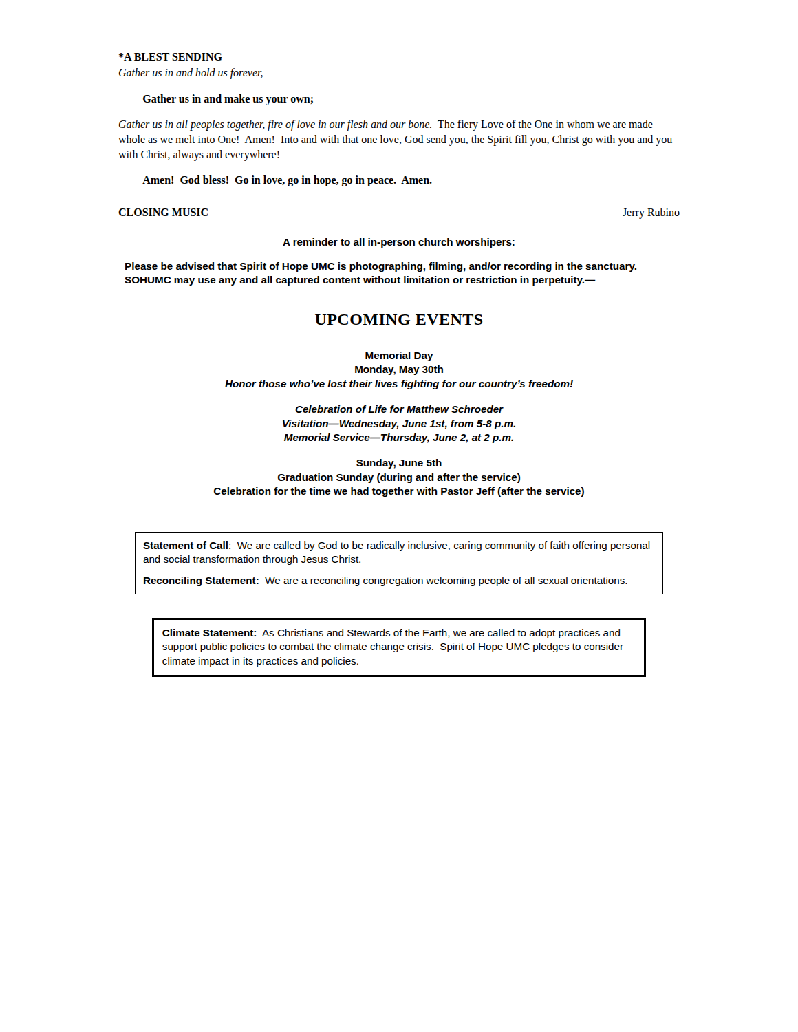*A BLEST SENDING
Gather us in and hold us forever,
Gather us in and make us your own;
Gather us in all peoples together, fire of love in our flesh and our bone. The fiery Love of the One in whom we are made whole as we melt into One! Amen! Into and with that one love, God send you, the Spirit fill you, Christ go with you and you with Christ, always and everywhere!
Amen! God bless! Go in love, go in hope, go in peace. Amen.
CLOSING MUSIC Jerry Rubino
A reminder to all in-person church worshipers:
Please be advised that Spirit of Hope UMC is photographing, filming, and/or recording in the sanctuary. SOHUMC may use any and all captured content without limitation or restriction in perpetuity.—
UPCOMING EVENTS
Memorial Day
Monday, May 30th
Honor those who’ve lost their lives fighting for our country’s freedom!
Celebration of Life for Matthew Schroeder
Visitation—Wednesday, June 1st, from 5-8 p.m.
Memorial Service—Thursday, June 2, at 2 p.m.
Sunday, June 5th
Graduation Sunday (during and after the service)
Celebration for the time we had together with Pastor Jeff (after the service)
Statement of Call: We are called by God to be radically inclusive, caring community of faith offering personal and social transformation through Jesus Christ.
Reconciling Statement: We are a reconciling congregation welcoming people of all sexual orientations.
Climate Statement: As Christians and Stewards of the Earth, we are called to adopt practices and support public policies to combat the climate change crisis. Spirit of Hope UMC pledges to consider climate impact in its practices and policies.